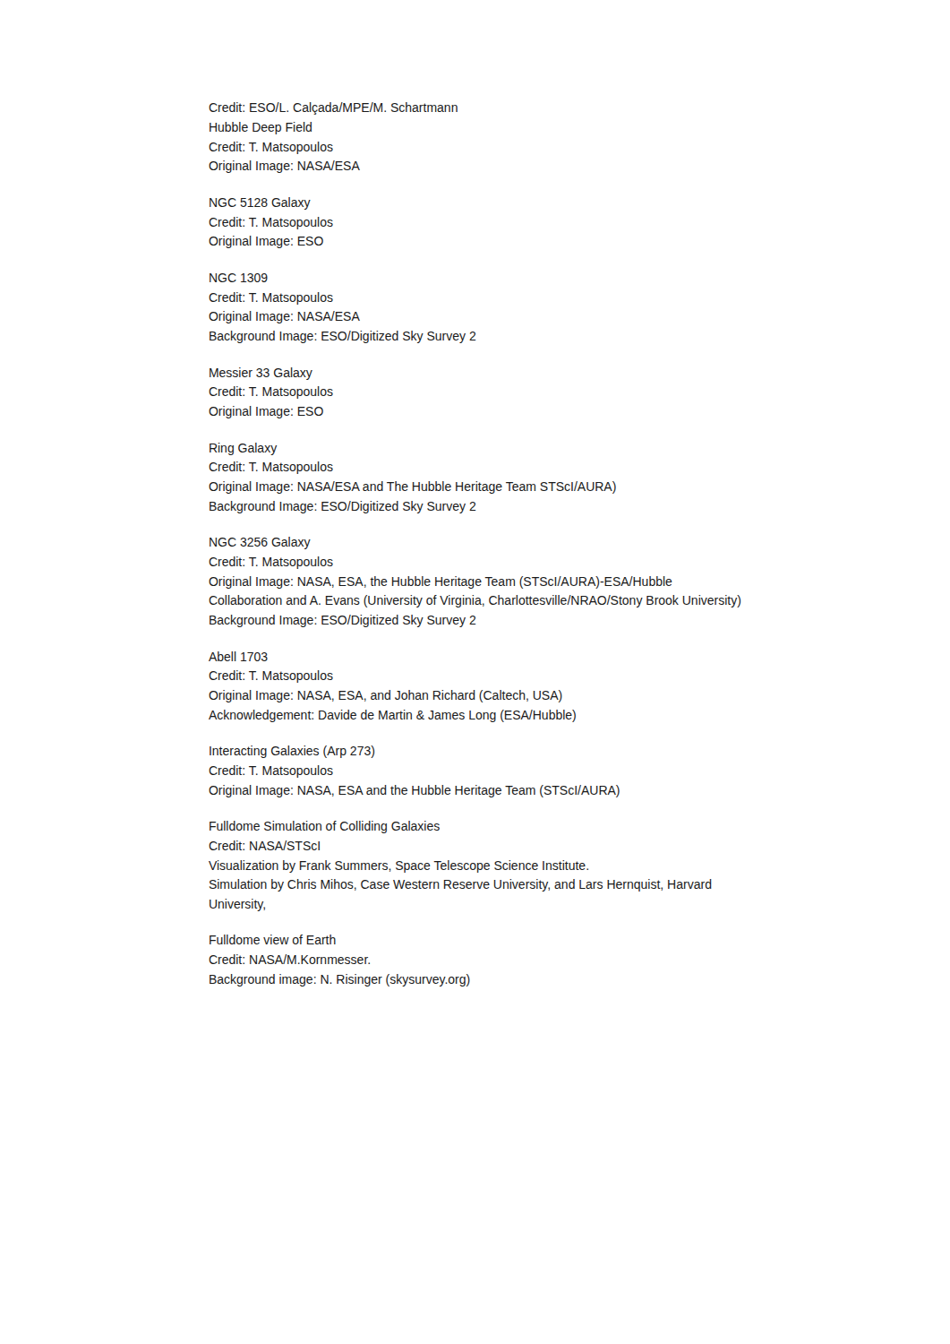Credit: ESO/L. Calçada/MPE/M. Schartmann
Hubble Deep Field
Credit: T. Matsopoulos
Original Image: NASA/ESA
NGC 5128 Galaxy
Credit: T. Matsopoulos
Original Image: ESO
NGC 1309
Credit: T. Matsopoulos
Original Image: NASA/ESA
Background Image: ESO/Digitized Sky Survey 2
Messier 33 Galaxy
Credit: T. Matsopoulos
Original Image: ESO
Ring Galaxy
Credit: T. Matsopoulos
Original Image: NASA/ESA and The Hubble Heritage Team STScI/AURA)
Background Image: ESO/Digitized Sky Survey 2
NGC 3256 Galaxy
Credit: T. Matsopoulos
Original Image: NASA, ESA, the Hubble Heritage Team (STScI/AURA)-ESA/Hubble Collaboration and A. Evans (University of Virginia, Charlottesville/NRAO/Stony Brook University)
Background Image: ESO/Digitized Sky Survey 2
Abell 1703
Credit: T. Matsopoulos
Original Image: NASA, ESA, and Johan Richard (Caltech, USA)
Acknowledgement: Davide de Martin & James Long (ESA/Hubble)
Interacting Galaxies (Arp 273)
Credit: T. Matsopoulos
Original Image: NASA, ESA and the Hubble Heritage Team (STScI/AURA)
Fulldome Simulation of Colliding Galaxies
Credit: NASA/STScI
Visualization by Frank Summers, Space Telescope Science Institute.
Simulation by Chris Mihos, Case Western Reserve University, and Lars Hernquist, Harvard University,
Fulldome view of Earth
Credit: NASA/M.Kornmesser.
Background image: N. Risinger (skysurvey.org)